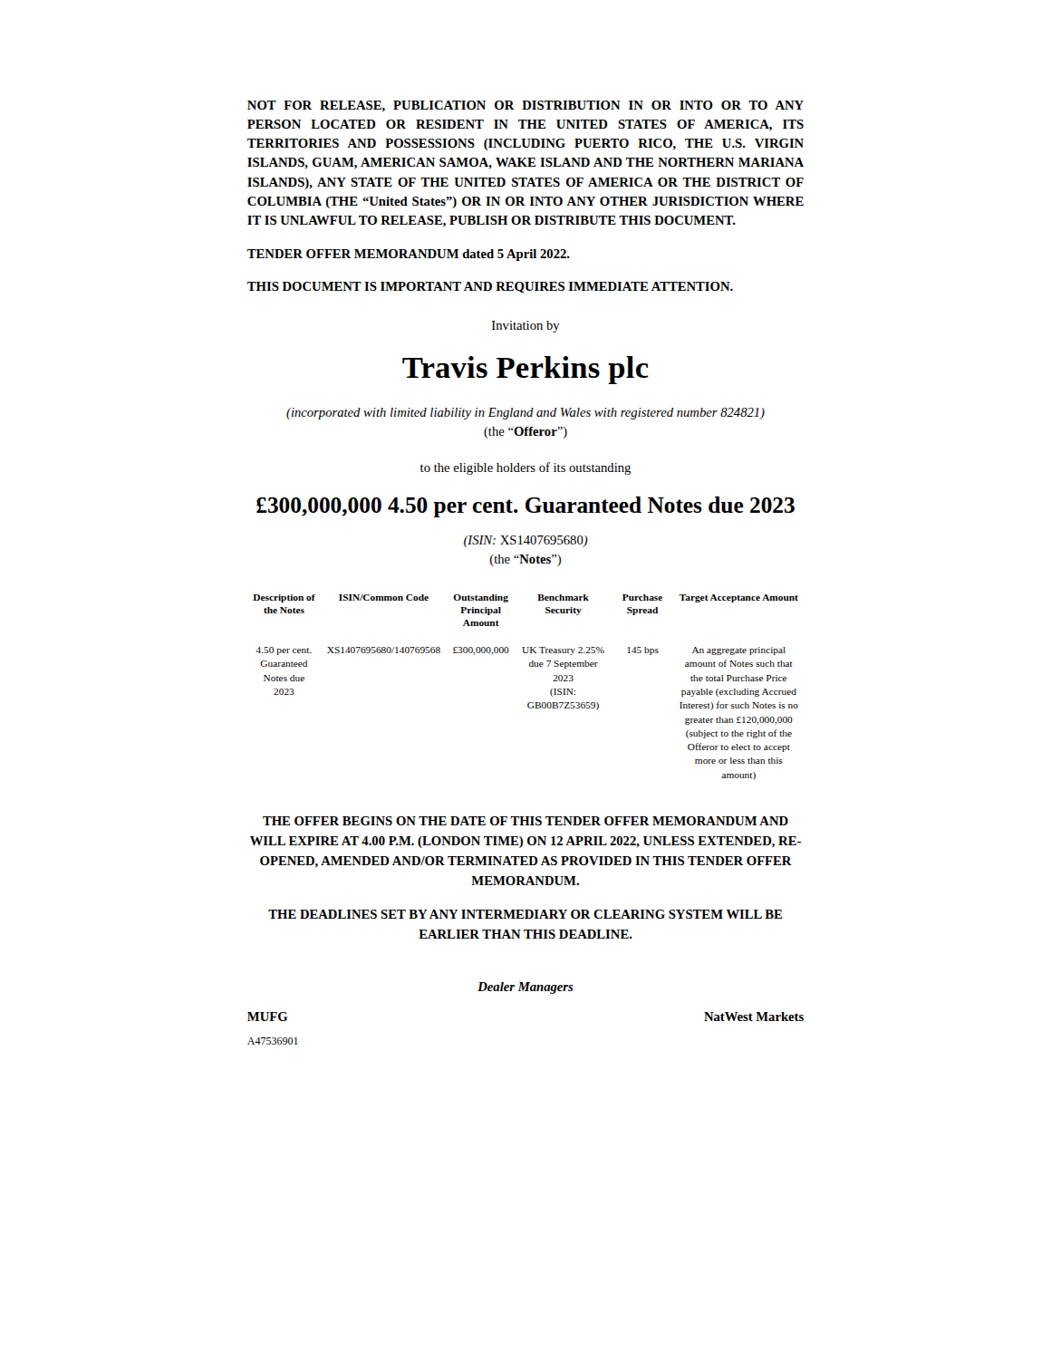NOT FOR RELEASE, PUBLICATION OR DISTRIBUTION IN OR INTO OR TO ANY PERSON LOCATED OR RESIDENT IN THE UNITED STATES OF AMERICA, ITS TERRITORIES AND POSSESSIONS (INCLUDING PUERTO RICO, THE U.S. VIRGIN ISLANDS, GUAM, AMERICAN SAMOA, WAKE ISLAND AND THE NORTHERN MARIANA ISLANDS), ANY STATE OF THE UNITED STATES OF AMERICA OR THE DISTRICT OF COLUMBIA (the “United States”) OR IN OR INTO ANY OTHER JURISDICTION WHERE IT IS UNLAWFUL TO RELEASE, PUBLISH OR DISTRIBUTE THIS DOCUMENT.
TENDER OFFER MEMORANDUM dated 5 April 2022.
THIS DOCUMENT IS IMPORTANT AND REQUIRES IMMEDIATE ATTENTION.
Invitation by
Travis Perkins plc
(incorporated with limited liability in England and Wales with registered number 824821)
(the “Offeror”)
to the eligible holders of its outstanding
£300,000,000 4.50 per cent. Guaranteed Notes due 2023
(ISIN: XS1407695680)
(the “Notes”)
| Description of the Notes | ISIN/Common Code | Outstanding Principal Amount | Benchmark Security | Purchase Spread | Target Acceptance Amount |
| --- | --- | --- | --- | --- | --- |
| 4.50 per cent. Guaranteed Notes due 2023 | XS1407695680/140769568 | £300,000,000 | UK Treasury 2.25% due 7 September 2023 (ISIN: GB00B7Z53659) | 145 bps | An aggregate principal amount of Notes such that the total Purchase Price payable (excluding Accrued Interest) for such Notes is no greater than £120,000,000 (subject to the right of the Offeror to elect to accept more or less than this amount) |
THE OFFER BEGINS ON THE DATE OF THIS TENDER OFFER MEMORANDUM AND WILL EXPIRE AT 4.00 P.M. (LONDON TIME) ON 12 APRIL 2022, UNLESS EXTENDED, RE-OPENED, AMENDED AND/OR TERMINATED AS PROVIDED IN THIS TENDER OFFER MEMORANDUM.
THE DEADLINES SET BY ANY INTERMEDIARY OR CLEARING SYSTEM WILL BE EARLIER THAN THIS DEADLINE.
Dealer Managers
MUFG NatWest Markets
A47536901